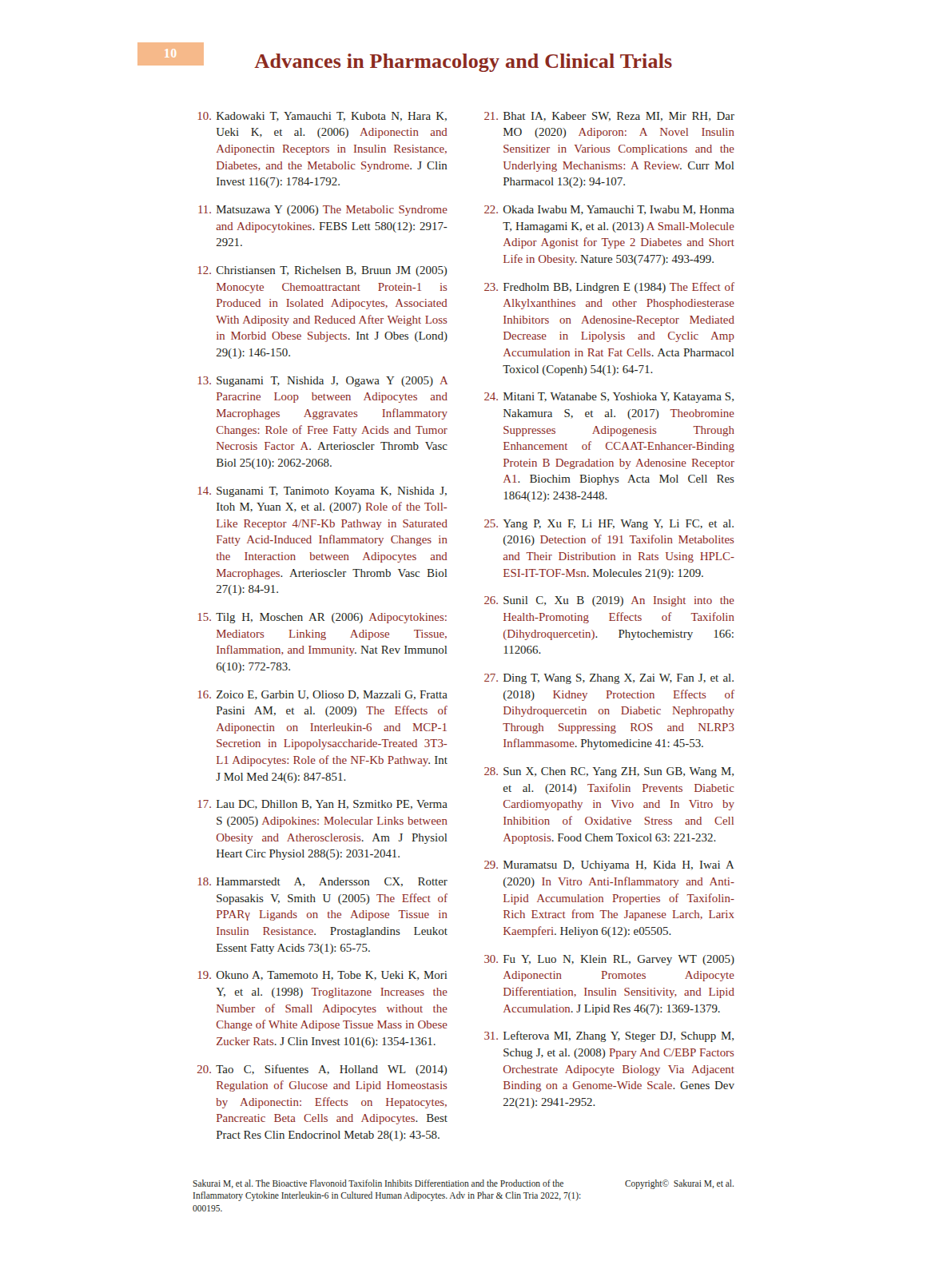10
Advances in Pharmacology and Clinical Trials
Kadowaki T, Yamauchi T, Kubota N, Hara K, Ueki K, et al. (2006) Adiponectin and Adiponectin Receptors in Insulin Resistance, Diabetes, and the Metabolic Syndrome. J Clin Invest 116(7): 1784-1792.
Matsuzawa Y (2006) The Metabolic Syndrome and Adipocytokines. FEBS Lett 580(12): 2917-2921.
Christiansen T, Richelsen B, Bruun JM (2005) Monocyte Chemoattractant Protein-1 is Produced in Isolated Adipocytes, Associated With Adiposity and Reduced After Weight Loss in Morbid Obese Subjects. Int J Obes (Lond) 29(1): 146-150.
Suganami T, Nishida J, Ogawa Y (2005) A Paracrine Loop between Adipocytes and Macrophages Aggravates Inflammatory Changes: Role of Free Fatty Acids and Tumor Necrosis Factor A. Arterioscler Thromb Vasc Biol 25(10): 2062-2068.
Suganami T, Tanimoto Koyama K, Nishida J, Itoh M, Yuan X, et al. (2007) Role of the Toll-Like Receptor 4/NF-Kb Pathway in Saturated Fatty Acid-Induced Inflammatory Changes in the Interaction between Adipocytes and Macrophages. Arterioscler Thromb Vasc Biol 27(1): 84-91.
Tilg H, Moschen AR (2006) Adipocytokines: Mediators Linking Adipose Tissue, Inflammation, and Immunity. Nat Rev Immunol 6(10): 772-783.
Zoico E, Garbin U, Olioso D, Mazzali G, Fratta Pasini AM, et al. (2009) The Effects of Adiponectin on Interleukin-6 and MCP-1 Secretion in Lipopolysaccharide-Treated 3T3-L1 Adipocytes: Role of the NF-Kb Pathway. Int J Mol Med 24(6): 847-851.
Lau DC, Dhillon B, Yan H, Szmitko PE, Verma S (2005) Adipokines: Molecular Links between Obesity and Atherosclerosis. Am J Physiol Heart Circ Physiol 288(5): 2031-2041.
Hammarstedt A, Andersson CX, Rotter Sopasakis V, Smith U (2005) The Effect of PPARγ Ligands on the Adipose Tissue in Insulin Resistance. Prostaglandins Leukot Essent Fatty Acids 73(1): 65-75.
Okuno A, Tamemoto H, Tobe K, Ueki K, Mori Y, et al. (1998) Troglitazone Increases the Number of Small Adipocytes without the Change of White Adipose Tissue Mass in Obese Zucker Rats. J Clin Invest 101(6): 1354-1361.
Tao C, Sifuentes A, Holland WL (2014) Regulation of Glucose and Lipid Homeostasis by Adiponectin: Effects on Hepatocytes, Pancreatic Beta Cells and Adipocytes. Best Pract Res Clin Endocrinol Metab 28(1): 43-58.
Bhat IA, Kabeer SW, Reza MI, Mir RH, Dar MO (2020) Adiporon: A Novel Insulin Sensitizer in Various Complications and the Underlying Mechanisms: A Review. Curr Mol Pharmacol 13(2): 94-107.
Okada Iwabu M, Yamauchi T, Iwabu M, Honma T, Hamagami K, et al. (2013) A Small-Molecule Adipor Agonist for Type 2 Diabetes and Short Life in Obesity. Nature 503(7477): 493-499.
Fredholm BB, Lindgren E (1984) The Effect of Alkylxanthines and other Phosphodiesterase Inhibitors on Adenosine-Receptor Mediated Decrease in Lipolysis and Cyclic Amp Accumulation in Rat Fat Cells. Acta Pharmacol Toxicol (Copenh) 54(1): 64-71.
Mitani T, Watanabe S, Yoshioka Y, Katayama S, Nakamura S, et al. (2017) Theobromine Suppresses Adipogenesis Through Enhancement of CCAAT-Enhancer-Binding Protein B Degradation by Adenosine Receptor A1. Biochim Biophys Acta Mol Cell Res 1864(12): 2438-2448.
Yang P, Xu F, Li HF, Wang Y, Li FC, et al. (2016) Detection of 191 Taxifolin Metabolites and Their Distribution in Rats Using HPLC-ESI-IT-TOF-Msn. Molecules 21(9): 1209.
Sunil C, Xu B (2019) An Insight into the Health-Promoting Effects of Taxifolin (Dihydroquercetin). Phytochemistry 166: 112066.
Ding T, Wang S, Zhang X, Zai W, Fan J, et al. (2018) Kidney Protection Effects of Dihydroquercetin on Diabetic Nephropathy Through Suppressing ROS and NLRP3 Inflammasome. Phytomedicine 41: 45-53.
Sun X, Chen RC, Yang ZH, Sun GB, Wang M, et al. (2014) Taxifolin Prevents Diabetic Cardiomyopathy in Vivo and In Vitro by Inhibition of Oxidative Stress and Cell Apoptosis. Food Chem Toxicol 63: 221-232.
Muramatsu D, Uchiyama H, Kida H, Iwai A (2020) In Vitro Anti-Inflammatory and Anti-Lipid Accumulation Properties of Taxifolin-Rich Extract from The Japanese Larch, Larix Kaempferi. Heliyon 6(12): e05505.
Fu Y, Luo N, Klein RL, Garvey WT (2005) Adiponectin Promotes Adipocyte Differentiation, Insulin Sensitivity, and Lipid Accumulation. J Lipid Res 46(7): 1369-1379.
Lefterova MI, Zhang Y, Steger DJ, Schupp M, Schug J, et al. (2008) Ppary And C/EBP Factors Orchestrate Adipocyte Biology Via Adjacent Binding on a Genome-Wide Scale. Genes Dev 22(21): 2941-2952.
Sakurai M, et al. The Bioactive Flavonoid Taxifolin Inhibits Differentiation and the Production of the Inflammatory Cytokine Interleukin-6 in Cultured Human Adipocytes. Adv in Phar & Clin Tria 2022, 7(1): 000195.
Copyright© Sakurai M, et al.